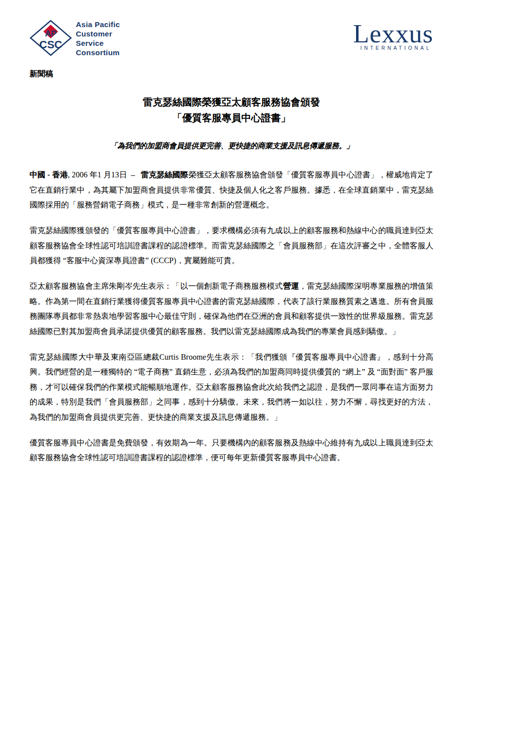AP CSC
Asia Pacific
Customer
Service
Consortium
Lexxus
INTERNATIONAL
新聞稿
雷克瑟絲國際榮獲亞太顧客服務協會頒發
「優質客服專員中心證書」
「為我們的加盟商會員提供更完善、更快捷的商業支援及訊息傳遞服務。」
中國 - 香港, 2006 年1 月13日 – 雷克瑟絲國際榮獲亞太顧客服務協會頒發「優質客服專員中心證書」，權威地肯定了它在直銷行業中，為其屬下加盟商會員提供非常優質、快捷及個人化之客戶服務。據悉，在全球直銷業中，雷克瑟絲國際採用的「服務營銷電子商務」模式，是一種非常創新的營運概念。
雷克瑟絲國際獲頒發的「優質客服專員中心證書」，要求機構必須有九成以上的顧客服務和熱線中心的職員達到亞太顧客服務協會全球性認可培訓證書課程的認證標準。而雷克瑟絲國際之「會員服務部」在這次評審之中，全體客服人員都獲得 “客服中心資深專員證書” (CCCP)，實屬難能可貴。
亞太顧客服務協會主席朱剛岑先生表示：「以一個創新電子商務服務模式營運，雷克瑟絲國際深明專業服務的增值策略。作為第一間在直銷行業獲得優質客服專員中心證書的雷克瑟絲國際，代表了該行業服務質素之邁進。所有會員服務團隊專員都非常熱衷地學習客服中心最佳守則，確保為他們在亞洲的會員和顧客提供一致性的世界級服務。雷克瑟絲國際已對其加盟商會員承諾提供優質的顧客服務。我們以雷克瑟絲國際成為我們的專業會員感到驕傲。」
雷克瑟絲國際大中華及東南亞區總裁Curtis Broome先生表示：「我們獲頒『優質客服專員中心證書』，感到十分高興。我們經營的是一種獨特的 “電子商務” 直銷生意，必須為我們的加盟商同時提供優質的 “網上” 及 “面對面” 客戶服務，才可以確保我們的作業模式能暢順地運作。亞太顧客服務協會此次給我們之認證，是我們一眾同事在這方面努力的成果，特別是我們「會員服務部」之同事，感到十分驕傲。未來，我們將一如以往，努力不懈，尋找更好的方法，為我們的加盟商會員提供更完善、更快捷的商業支援及訊息傳遞服務。」
優質客服專員中心證書是免費頒發，有效期為一年。只要機構內的顧客服務及熱線中心維持有九成以上職員達到亞太顧客服務協會全球性認可培訓證書課程的認證標準，便可每年更新優質客服專員中心證書。